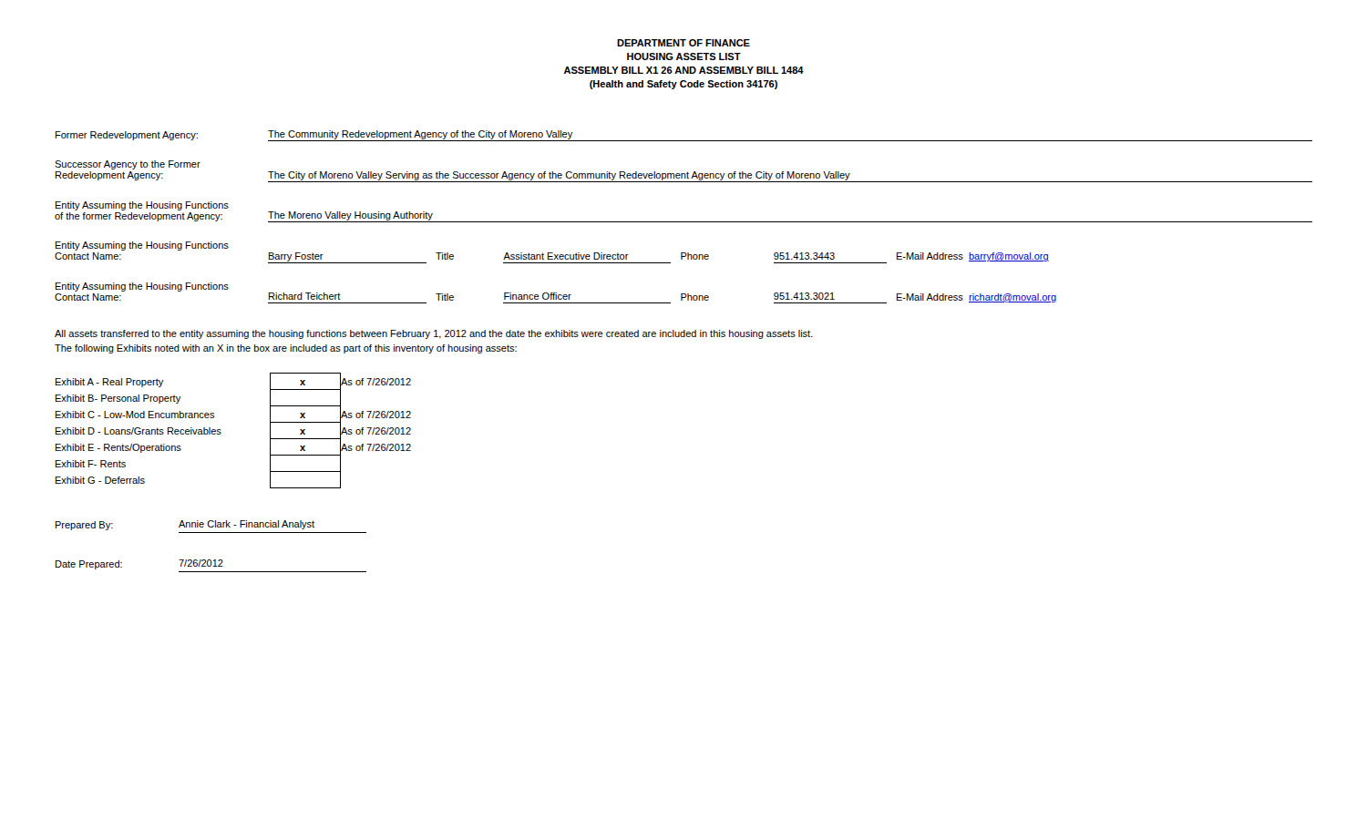DEPARTMENT OF FINANCE
HOUSING ASSETS LIST
ASSEMBLY BILL X1 26 AND ASSEMBLY BILL 1484
(Health and Safety Code Section 34176)
| Former Redevelopment Agency: | The Community Redevelopment Agency of the City of Moreno Valley |
| Successor Agency to the Former Redevelopment Agency: | The City of Moreno Valley Serving as the Successor Agency of the Community Redevelopment Agency of the City of Moreno Valley |
| Entity Assuming the Housing Functions of the former Redevelopment Agency: | The Moreno Valley Housing Authority |
| Entity Assuming the Housing Functions Contact Name: | Barry Foster | Title | Assistant Executive Director | Phone | 951.413.3443 | E-Mail Address barryf@moval.org |
| Entity Assuming the Housing Functions Contact Name: | Richard Teichert | Title | Finance Officer | Phone | 951.413.3021 | E-Mail Address richardt@moval.org |
All assets transferred to the entity assuming the housing functions between February 1, 2012 and the date the exhibits were created are included in this housing assets list.
The following Exhibits noted with an X in the box are included as part of this inventory of housing assets:
| Exhibit A - Real Property | x | As of 7/26/2012 |
| Exhibit B- Personal Property | | |
| Exhibit C - Low-Mod Encumbrances | x | As of 7/26/2012 |
| Exhibit D - Loans/Grants Receivables | x | As of 7/26/2012 |
| Exhibit E - Rents/Operations | x | As of 7/26/2012 |
| Exhibit F- Rents | | |
| Exhibit G - Deferrals | | |
| Prepared By: | Annie Clark - Financial Analyst |
| Date Prepared: | 7/26/2012 |